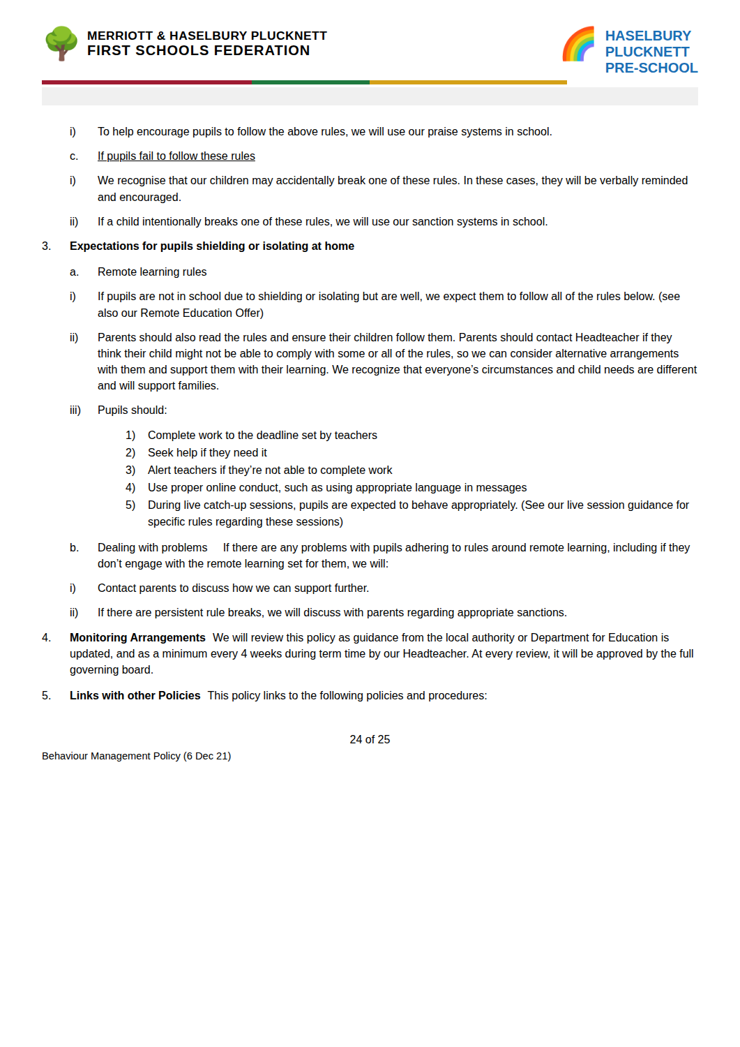🌳
MERRIOTT & HASELBURY PLUCKNETT
FIRST SCHOOLS FEDERATION
🌈
HASELBURY
PLUCKNETT
PRE-SCHOOL
i) To help encourage pupils to follow the above rules, we will use our praise systems in school.
c. If pupils fail to follow these rules
i) We recognise that our children may accidentally break one of these rules. In these cases, they will be verbally reminded and encouraged.
ii) If a child intentionally breaks one of these rules, we will use our sanction systems in school.
3. Expectations for pupils shielding or isolating at home
a. Remote learning rules
i) If pupils are not in school due to shielding or isolating but are well, we expect them to follow all of the rules below. (see also our Remote Education Offer)
ii) Parents should also read the rules and ensure their children follow them. Parents should contact Headteacher if they think their child might not be able to comply with some or all of the rules, so we can consider alternative arrangements with them and support them with their learning. We recognize that everyone’s circumstances and child needs are different and will support families.
iii) Pupils should:
1) Complete work to the deadline set by teachers
2) Seek help if they need it
3) Alert teachers if they’re not able to complete work
4) Use proper online conduct, such as using appropriate language in messages
5) During live catch-up sessions, pupils are expected to behave appropriately. (See our live session guidance for specific rules regarding these sessions)
b. Dealing with problems If there are any problems with pupils adhering to rules around remote learning, including if they don’t engage with the remote learning set for them, we will:
i) Contact parents to discuss how we can support further.
ii) If there are persistent rule breaks, we will discuss with parents regarding appropriate sanctions.
4. Monitoring Arrangements We will review this policy as guidance from the local authority or Department for Education is updated, and as a minimum every 4 weeks during term time by our Headteacher. At every review, it will be approved by the full governing board.
5. Links with other Policies This policy links to the following policies and procedures:
24 of 25
Behaviour Management Policy (6 Dec 21)